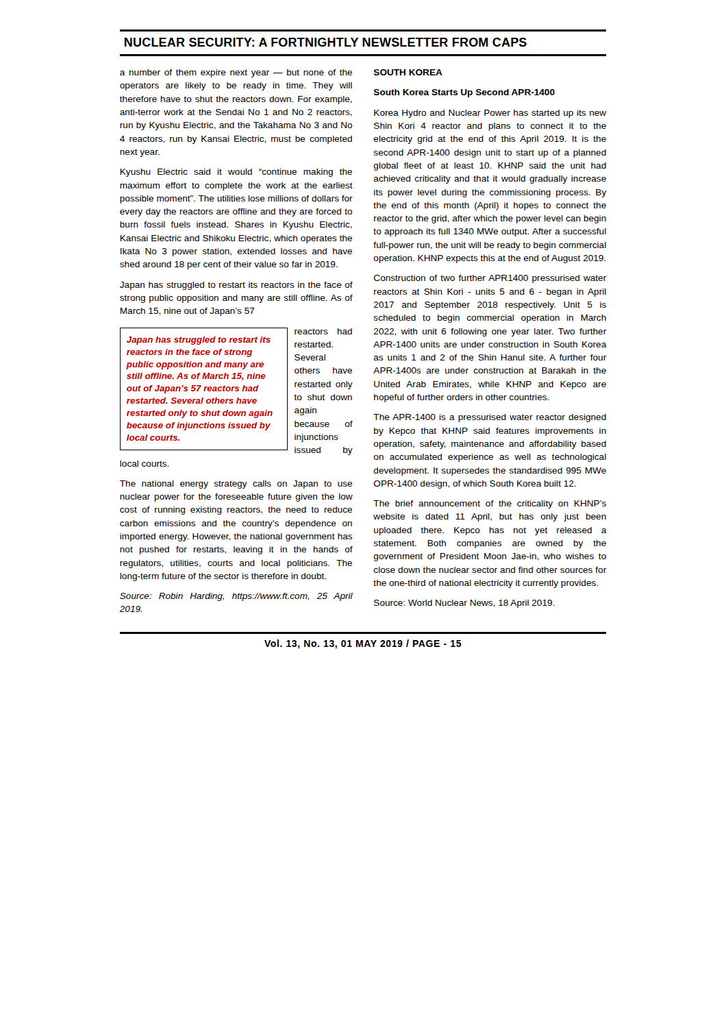NUCLEAR SECURITY: A FORTNIGHTLY NEWSLETTER FROM CAPS
a number of them expire next year — but none of the operators are likely to be ready in time. They will therefore have to shut the reactors down. For example, anti-terror work at the Sendai No 1 and No 2 reactors, run by Kyushu Electric, and the Takahama No 3 and No 4 reactors, run by Kansai Electric, must be completed next year.
Kyushu Electric said it would “continue making the maximum effort to complete the work at the earliest possible moment”. The utilities lose millions of dollars for every day the reactors are offline and they are forced to burn fossil fuels instead. Shares in Kyushu Electric, Kansai Electric and Shikoku Electric, which operates the Ikata No 3 power station, extended losses and have shed around 18 per cent of their value so far in 2019.
Japan has struggled to restart its reactors in the face of strong public opposition and many are still offline. As of March 15, nine out of Japan’s 57
Japan has struggled to restart its reactors in the face of strong public opposition and many are still offline. As of March 15, nine out of Japan’s 57 reactors had restarted. Several others have restarted only to shut down again because of injunctions issued by local courts.
reactors had restarted. Several others have restarted only to shut down again because of injunctions issued by local courts.
The national energy strategy calls on Japan to use nuclear power for the foreseeable future given the low cost of running existing reactors, the need to reduce carbon emissions and the country’s dependence on imported energy. However, the national government has not pushed for restarts, leaving it in the hands of regulators, utilities, courts and local politicians. The long-term future of the sector is therefore in doubt.
Source: Robin Harding, https://www.ft.com, 25 April 2019.
SOUTH KOREA
South Korea Starts Up Second APR-1400
Korea Hydro and Nuclear Power has started up its new Shin Kori 4 reactor and plans to connect it to the electricity grid at the end of this April 2019. It is the second APR-1400 design unit to start up of a planned global fleet of at least 10. KHNP said the unit had achieved criticality and that it would gradually increase its power level during the commissioning process. By the end of this month (April) it hopes to connect the reactor to the grid, after which the power level can begin to approach its full 1340 MWe output. After a successful full-power run, the unit will be ready to begin commercial operation. KHNP expects this at the end of August 2019.
Construction of two further APR1400 pressurised water reactors at Shin Kori - units 5 and 6 - began in April 2017 and September 2018 respectively. Unit 5 is scheduled to begin commercial operation in March 2022, with unit 6 following one year later. Two further APR-1400 units are under construction in South Korea as units 1 and 2 of the Shin Hanul site. A further four APR-1400s are under construction at Barakah in the United Arab Emirates, while KHNP and Kepco are hopeful of further orders in other countries.
The APR-1400 is a pressurised water reactor designed by Kepco that KHNP said features improvements in operation, safety, maintenance and affordability based on accumulated experience as well as technological development. It supersedes the standardised 995 MWe OPR-1400 design, of which South Korea built 12.
The brief announcement of the criticality on KHNP’s website is dated 11 April, but has only just been uploaded there. Kepco has not yet released a statement. Both companies are owned by the government of President Moon Jae-in, who wishes to close down the nuclear sector and find other sources for the one-third of national electricity it currently provides.
Source: World Nuclear News, 18 April 2019.
Vol. 13, No. 13, 01 MAY 2019 / PAGE - 15